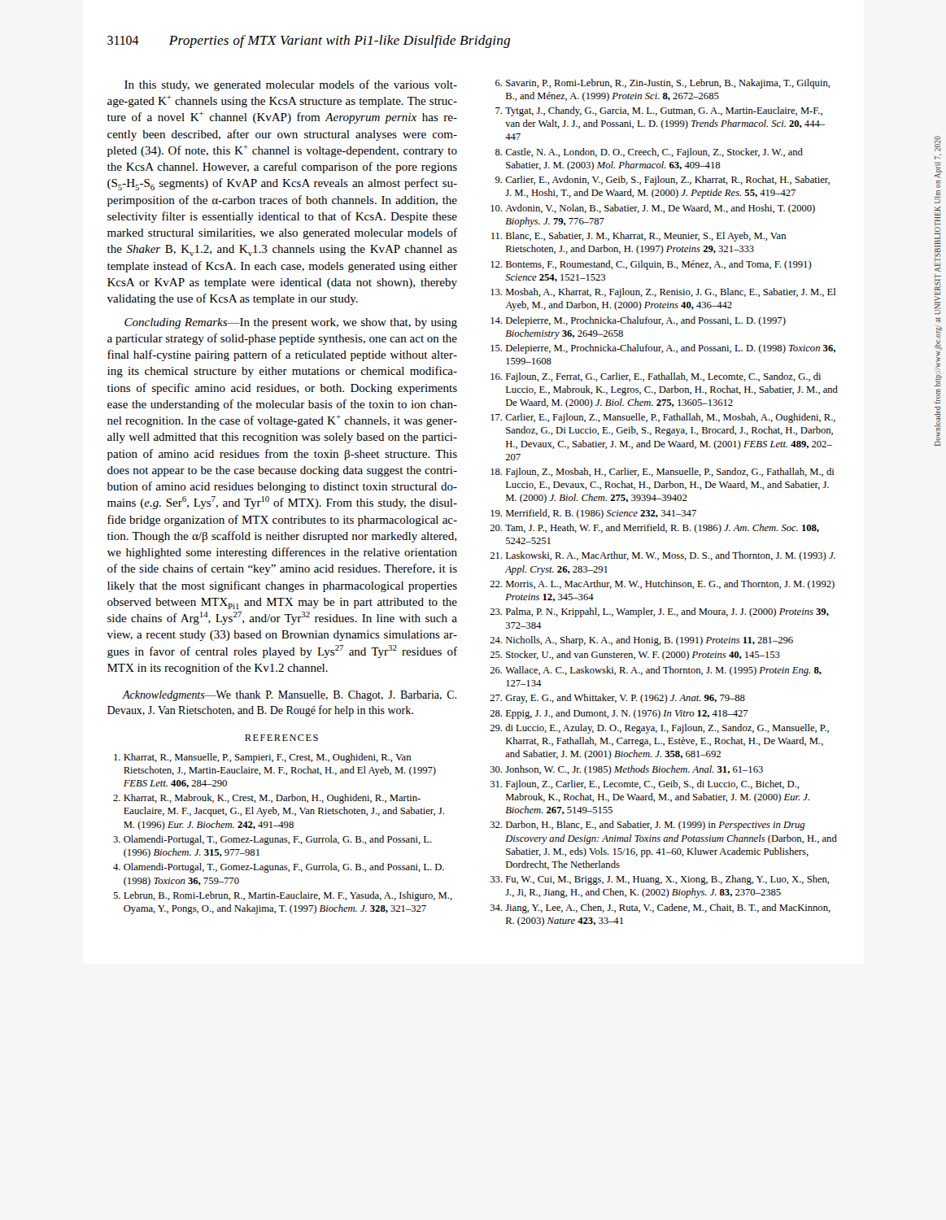Downloaded from http://www.jbc.org/ at UNIVERSIT AETSBIBLIOTHEK Ulm on April 7, 2020
31104 Properties of MTX Variant with Pi1-like Disulfide Bridging
In this study, we generated molecular models of the various voltage-gated K+ channels using the KcsA structure as template. The structure of a novel K+ channel (KvAP) from Aeropyrum pernix has recently been described, after our own structural analyses were completed (34). Of note, this K+ channel is voltage-dependent, contrary to the KcsA channel. However, a careful comparison of the pore regions (S5-H5-S6 segments) of KvAP and KcsA reveals an almost perfect superimposition of the α-carbon traces of both channels. In addition, the selectivity filter is essentially identical to that of KcsA. Despite these marked structural similarities, we also generated molecular models of the Shaker B, Kv1.2, and Kv1.3 channels using the KvAP channel as template instead of KcsA. In each case, models generated using either KcsA or KvAP as template were identical (data not shown), thereby validating the use of KcsA as template in our study.
Concluding Remarks—In the present work, we show that, by using a particular strategy of solid-phase peptide synthesis, one can act on the final half-cystine pairing pattern of a reticulated peptide without altering its chemical structure by either mutations or chemical modifications of specific amino acid residues, or both. Docking experiments ease the understanding of the molecular basis of the toxin to ion channel recognition. In the case of voltage-gated K+ channels, it was generally well admitted that this recognition was solely based on the participation of amino acid residues from the toxin β-sheet structure. This does not appear to be the case because docking data suggest the contribution of amino acid residues belonging to distinct toxin structural domains (e.g. Ser6, Lys7, and Tyr10 of MTX). From this study, the disulfide bridge organization of MTX contributes to its pharmacological action. Though the α/β scaffold is neither disrupted nor markedly altered, we highlighted some interesting differences in the relative orientation of the side chains of certain “key” amino acid residues. Therefore, it is likely that the most significant changes in pharmacological properties observed between MTXPi1 and MTX may be in part attributed to the side chains of Arg14, Lys27, and/or Tyr32 residues. In line with such a view, a recent study (33) based on Brownian dynamics simulations argues in favor of central roles played by Lys27 and Tyr32 residues of MTX in its recognition of the Kv1.2 channel.
Acknowledgments—We thank P. Mansuelle, B. Chagot, J. Barbaria, C. Devaux, J. Van Rietschoten, and B. De Rougé for help in this work.
References
Kharrat, R., Mansuelle, P., Sampieri, F., Crest, M., Oughideni, R., Van Rietschoten, J., Martin-Eauclaire, M. F., Rochat, H., and El Ayeb, M. (1997) FEBS Lett. 406, 284–290
Kharrat, R., Mabrouk, K., Crest, M., Darbon, H., Oughideni, R., Martin-Eauclaire, M. F., Jacquet, G., El Ayeb, M., Van Rietschoten, J., and Sabatier, J. M. (1996) Eur. J. Biochem. 242, 491–498
Olamendi-Portugal, T., Gomez-Lagunas, F., Gurrola, G. B., and Possani, L. (1996) Biochem. J. 315, 977–981
Olamendi-Portugal, T., Gomez-Lagunas, F., Gurrola, G. B., and Possani, L. D. (1998) Toxicon 36, 759–770
Lebrun, B., Romi-Lebrun, R., Martin-Eauclaire, M. F., Yasuda, A., Ishiguro, M., Oyama, Y., Pongs, O., and Nakajima, T. (1997) Biochem. J. 328, 321–327
Savarin, P., Romi-Lebrun, R., Zin-Justin, S., Lebrun, B., Nakajima, T., Gilquin, B., and Ménez, A. (1999) Protein Sci. 8, 2672–2685
Tytgat, J., Chandy, G., Garcia, M. L., Gutman, G. A., Martin-Eauclaire, M-F., van der Walt, J. J., and Possani, L. D. (1999) Trends Pharmacol. Sci. 20, 444–447
Castle, N. A., London, D. O., Creech, C., Fajloun, Z., Stocker, J. W., and Sabatier, J. M. (2003) Mol. Pharmacol. 63, 409–418
Carlier, E., Avdonin, V., Geib, S., Fajloun, Z., Kharrat, R., Rochat, H., Sabatier, J. M., Hoshi, T., and De Waard, M. (2000) J. Peptide Res. 55, 419–427
Avdonin, V., Nolan, B., Sabatier, J. M., De Waard, M., and Hoshi, T. (2000) Biophys. J. 79, 776–787
Blanc, E., Sabatier, J. M., Kharrat, R., Meunier, S., El Ayeb, M., Van Rietschoten, J., and Darbon, H. (1997) Proteins 29, 321–333
Bontems, F., Roumestand, C., Gilquin, B., Ménez, A., and Toma, F. (1991) Science 254, 1521–1523
Mosbah, A., Kharrat, R., Fajloun, Z., Renisio, J. G., Blanc, E., Sabatier, J. M., El Ayeb, M., and Darbon, H. (2000) Proteins 40, 436–442
Delepierre, M., Prochnicka-Chalufour, A., and Possani, L. D. (1997) Biochemistry 36, 2649–2658
Delepierre, M., Prochnicka-Chalufour, A., and Possani, L. D. (1998) Toxicon 36, 1599–1608
Fajloun, Z., Ferrat, G., Carlier, E., Fathallah, M., Lecomte, C., Sandoz, G., di Luccio, E., Mabrouk, K., Legros, C., Darbon, H., Rochat, H., Sabatier, J. M., and De Waard, M. (2000) J. Biol. Chem. 275, 13605–13612
Carlier, E., Fajloun, Z., Mansuelle, P., Fathallah, M., Mosbah, A., Oughideni, R., Sandoz, G., Di Luccio, E., Geib, S., Regaya, I., Brocard, J., Rochat, H., Darbon, H., Devaux, C., Sabatier, J. M., and De Waard, M. (2001) FEBS Lett. 489, 202–207
Fajloun, Z., Mosbah, H., Carlier, E., Mansuelle, P., Sandoz, G., Fathallah, M., di Luccio, E., Devaux, C., Rochat, H., Darbon, H., De Waard, M., and Sabatier, J. M. (2000) J. Biol. Chem. 275, 39394–39402
Merrifield, R. B. (1986) Science 232, 341–347
Tam, J. P., Heath, W. F., and Merrifield, R. B. (1986) J. Am. Chem. Soc. 108, 5242–5251
Laskowski, R. A., MacArthur, M. W., Moss, D. S., and Thornton, J. M. (1993) J. Appl. Cryst. 26, 283–291
Morris, A. L., MacArthur, M. W., Hutchinson, E. G., and Thornton, J. M. (1992) Proteins 12, 345–364
Palma, P. N., Krippahl, L., Wampler, J. E., and Moura, J. J. (2000) Proteins 39, 372–384
Nicholls, A., Sharp, K. A., and Honig, B. (1991) Proteins 11, 281–296
Stocker, U., and van Gunsteren, W. F. (2000) Proteins 40, 145–153
Wallace, A. C., Laskowski, R. A., and Thornton, J. M. (1995) Protein Eng. 8, 127–134
Gray, E. G., and Whittaker, V. P. (1962) J. Anat. 96, 79–88
Eppig, J. J., and Dumont, J. N. (1976) In Vitro 12, 418–427
di Luccio, E., Azulay, D. O., Regaya, I., Fajloun, Z., Sandoz, G., Mansuelle, P., Kharrat, R., Fathallah, M., Carrega, L., Estève, E., Rochat, H., De Waard, M., and Sabatier, J. M. (2001) Biochem. J. 358, 681–692
Jonhson, W. C., Jr. (1985) Methods Biochem. Anal. 31, 61–163
Fajloun, Z., Carlier, E., Lecomte, C., Geib, S., di Luccio, C., Bichet, D., Mabrouk, K., Rochat, H., De Waard, M., and Sabatier, J. M. (2000) Eur. J. Biochem. 267, 5149–5155
Darbon, H., Blanc, E., and Sabatier, J. M. (1999) in Perspectives in Drug Discovery and Design: Animal Toxins and Potassium Channels (Darbon, H., and Sabatier, J. M., eds) Vols. 15/16, pp. 41–60, Kluwer Academic Publishers, Dordrecht, The Netherlands
Fu, W., Cui, M., Briggs, J. M., Huang, X., Xiong, B., Zhang, Y., Luo, X., Shen, J., Ji, R., Jiang, H., and Chen, K. (2002) Biophys. J. 83, 2370–2385
Jiang, Y., Lee, A., Chen, J., Ruta, V., Cadene, M., Chait, B. T., and MacKinnon, R. (2003) Nature 423, 33–41